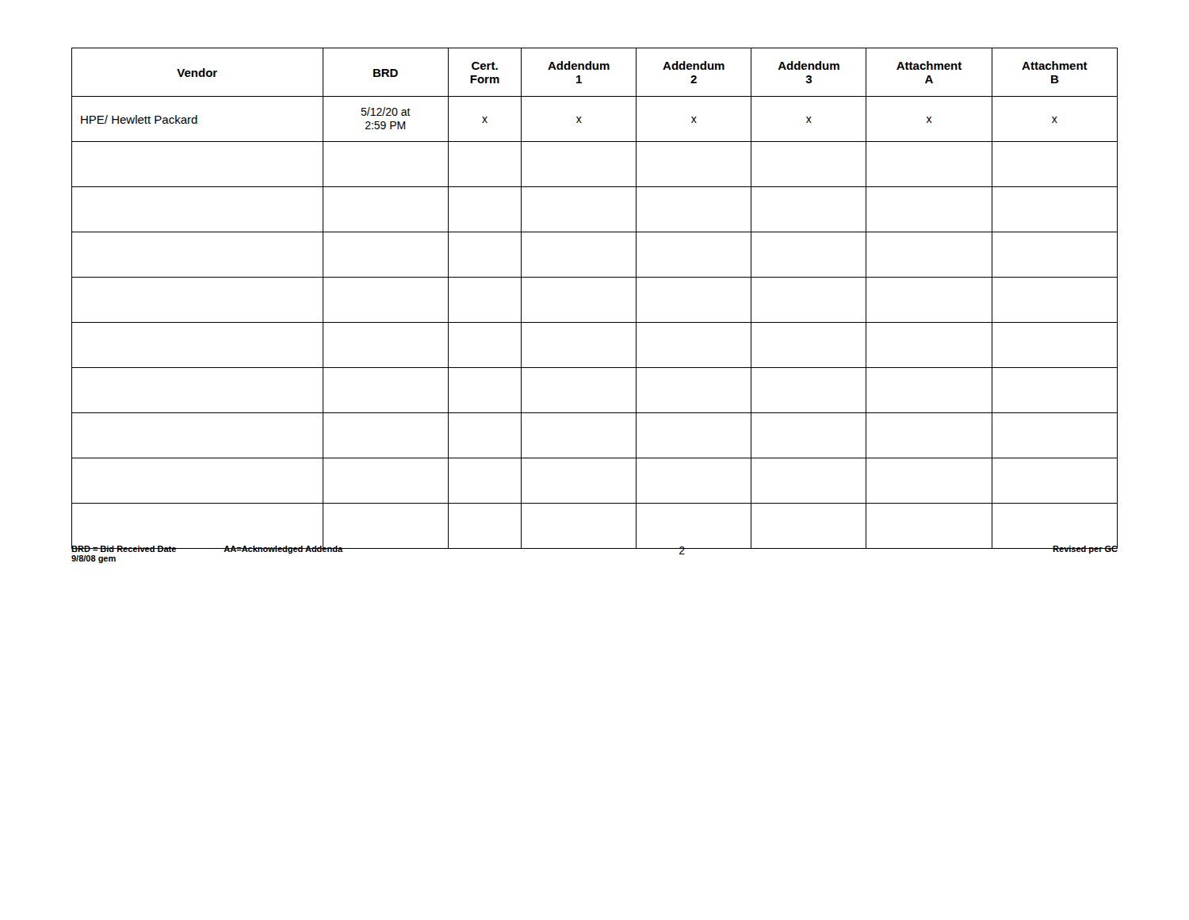| Vendor | BRD | Cert. Form | Addendum 1 | Addendum 2 | Addendum 3 | Attachment A | Attachment B |
| --- | --- | --- | --- | --- | --- | --- | --- |
| HPE/ Hewlett Packard | 5/12/20 at 2:59 PM | x | x | x | x | x | x |
BRD = Bid Received Date
9/8/08 gem
AA=Acknowledged Addenda
2
Revised per GC